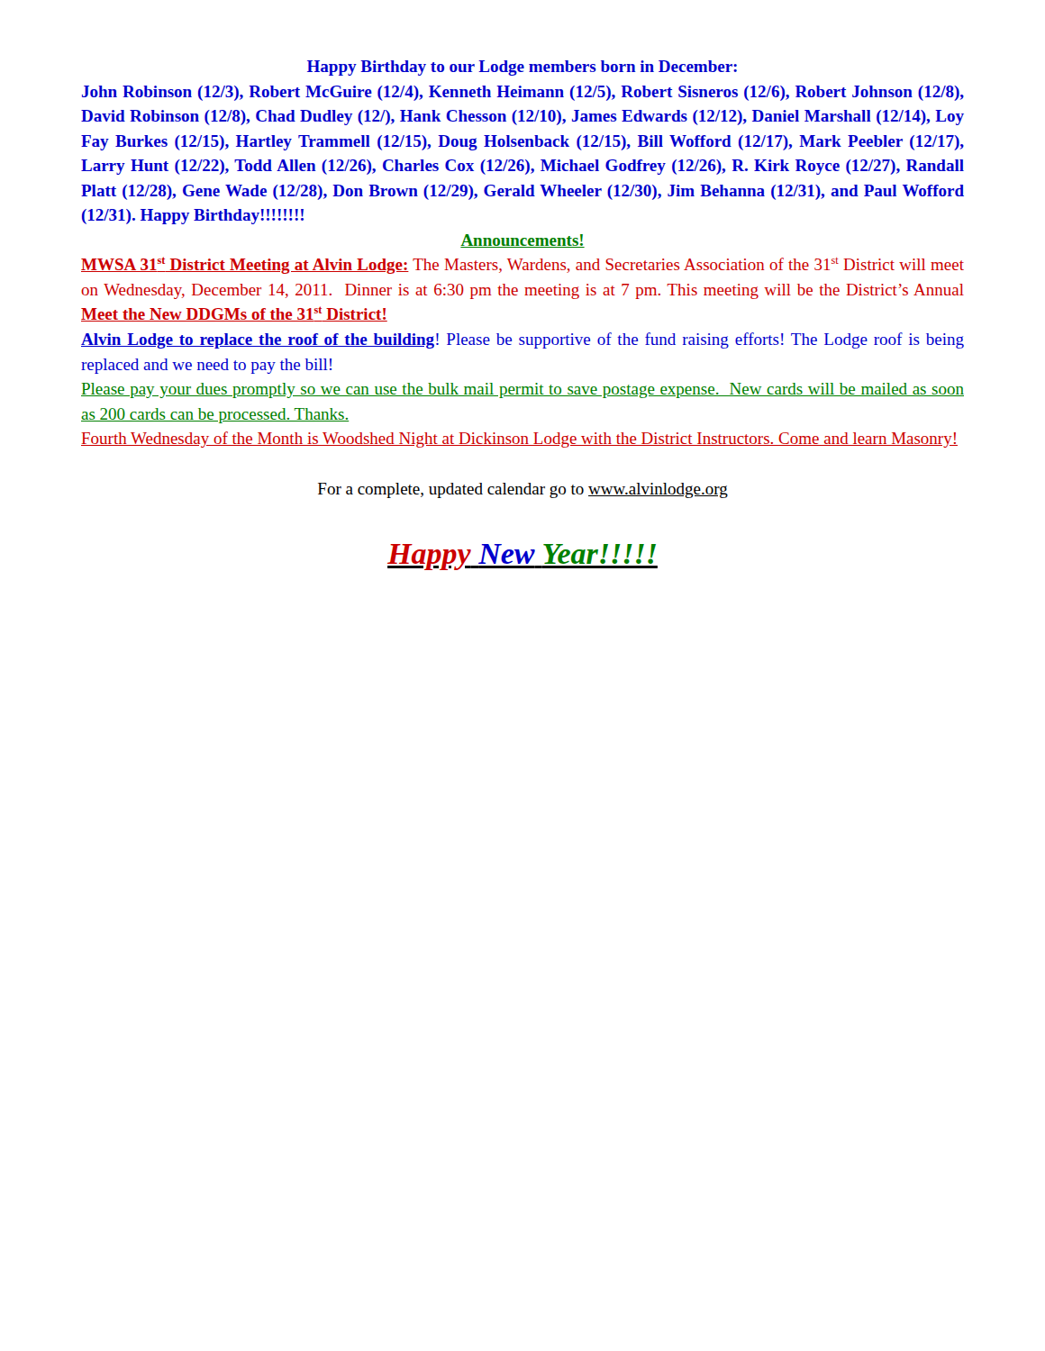Happy Birthday to our Lodge members born in December:
John Robinson (12/3), Robert McGuire (12/4), Kenneth Heimann (12/5), Robert Sisneros (12/6), Robert Johnson (12/8), David Robinson (12/8), Chad Dudley (12/), Hank Chesson (12/10), James Edwards (12/12), Daniel Marshall (12/14), Loy Fay Burkes (12/15), Hartley Trammell (12/15), Doug Holsenback (12/15), Bill Wofford (12/17), Mark Peebler (12/17), Larry Hunt (12/22), Todd Allen (12/26), Charles Cox (12/26), Michael Godfrey (12/26), R. Kirk Royce (12/27), Randall Platt (12/28), Gene Wade (12/28), Don Brown (12/29), Gerald Wheeler (12/30), Jim Behanna (12/31), and Paul Wofford (12/31). Happy Birthday!!!!!!!!
Announcements!
MWSA 31st District Meeting at Alvin Lodge: The Masters, Wardens, and Secretaries Association of the 31st District will meet on Wednesday, December 14, 2011. Dinner is at 6:30 pm the meeting is at 7 pm. This meeting will be the District’s Annual Meet the New DDGMs of the 31st District!
Alvin Lodge to replace the roof of the building! Please be supportive of the fund raising efforts! The Lodge roof is being replaced and we need to pay the bill!
Please pay your dues promptly so we can use the bulk mail permit to save postage expense. New cards will be mailed as soon as 200 cards can be processed. Thanks.
Fourth Wednesday of the Month is Woodshed Night at Dickinson Lodge with the District Instructors. Come and learn Masonry!
For a complete, updated calendar go to www.alvinlodge.org
Happy New Year!!!!!